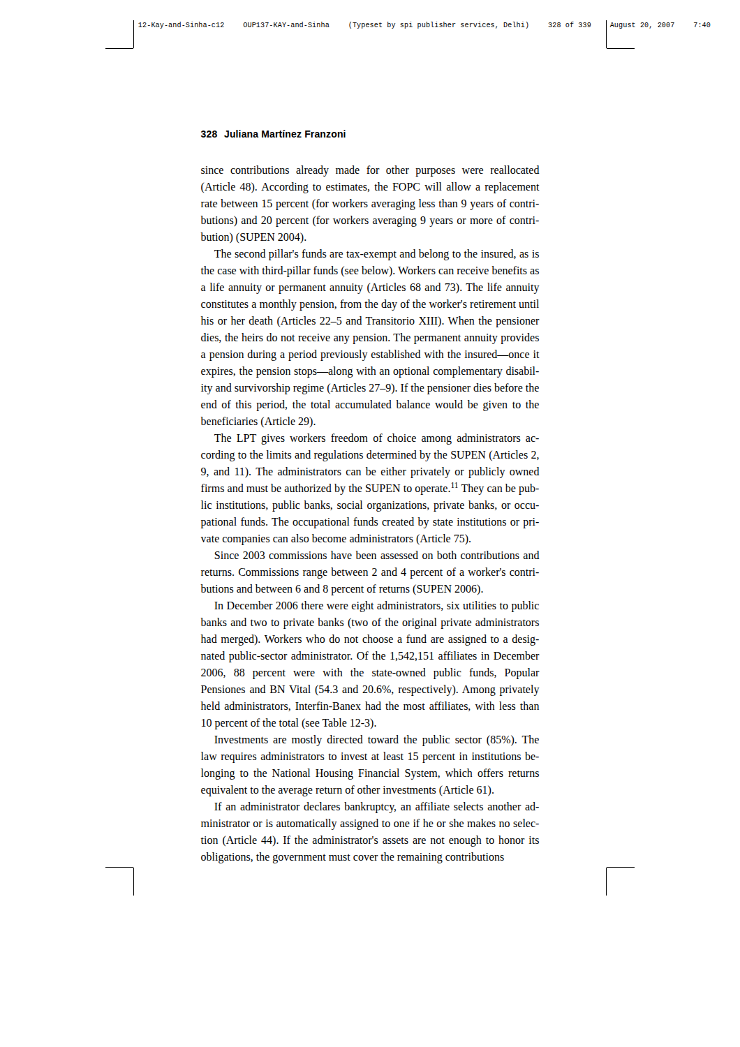12-Kay-and-Sinha-c12 OUP137-KAY-and-Sinha (Typeset by spi publisher services, Delhi) 328 of 339 August 20, 2007 7:40
328 Juliana Martínez Franzoni
since contributions already made for other purposes were reallocated (Article 48). According to estimates, the FOPC will allow a replacement rate between 15 percent (for workers averaging less than 9 years of contributions) and 20 percent (for workers averaging 9 years or more of contribution) (SUPEN 2004).
The second pillar's funds are tax-exempt and belong to the insured, as is the case with third-pillar funds (see below). Workers can receive benefits as a life annuity or permanent annuity (Articles 68 and 73). The life annuity constitutes a monthly pension, from the day of the worker's retirement until his or her death (Articles 22–5 and Transitorio XIII). When the pensioner dies, the heirs do not receive any pension. The permanent annuity provides a pension during a period previously established with the insured—once it expires, the pension stops—along with an optional complementary disability and survivorship regime (Articles 27–9). If the pensioner dies before the end of this period, the total accumulated balance would be given to the beneficiaries (Article 29).
The LPT gives workers freedom of choice among administrators according to the limits and regulations determined by the SUPEN (Articles 2, 9, and 11). The administrators can be either privately or publicly owned firms and must be authorized by the SUPEN to operate.11 They can be public institutions, public banks, social organizations, private banks, or occupational funds. The occupational funds created by state institutions or private companies can also become administrators (Article 75).
Since 2003 commissions have been assessed on both contributions and returns. Commissions range between 2 and 4 percent of a worker's contributions and between 6 and 8 percent of returns (SUPEN 2006).
In December 2006 there were eight administrators, six utilities to public banks and two to private banks (two of the original private administrators had merged). Workers who do not choose a fund are assigned to a designated public-sector administrator. Of the 1,542,151 affiliates in December 2006, 88 percent were with the state-owned public funds, Popular Pensiones and BN Vital (54.3 and 20.6%, respectively). Among privately held administrators, Interfin-Banex had the most affiliates, with less than 10 percent of the total (see Table 12-3).
Investments are mostly directed toward the public sector (85%). The law requires administrators to invest at least 15 percent in institutions belonging to the National Housing Financial System, which offers returns equivalent to the average return of other investments (Article 61).
If an administrator declares bankruptcy, an affiliate selects another administrator or is automatically assigned to one if he or she makes no selection (Article 44). If the administrator's assets are not enough to honor its obligations, the government must cover the remaining contributions